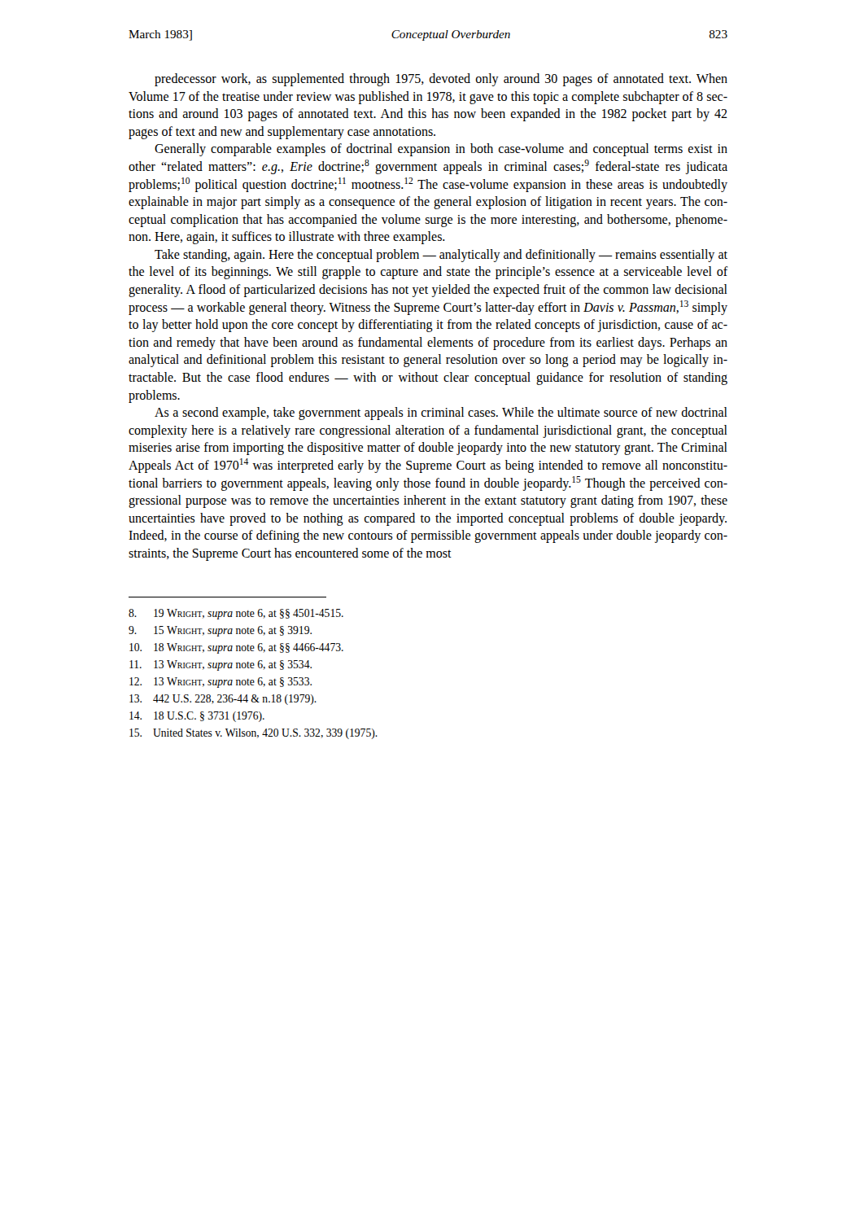March 1983] Conceptual Overburden 823
predecessor work, as supplemented through 1975, devoted only around 30 pages of annotated text. When Volume 17 of the treatise under review was published in 1978, it gave to this topic a complete subchapter of 8 sections and around 103 pages of annotated text. And this has now been expanded in the 1982 pocket part by 42 pages of text and new and supplementary case annotations.
Generally comparable examples of doctrinal expansion in both case-volume and conceptual terms exist in other “related matters”: e.g., Erie doctrine;8 government appeals in criminal cases;9 federal-state res judicata problems;10 political question doctrine;11 mootness.12 The case-volume expansion in these areas is undoubtedly explainable in major part simply as a consequence of the general explosion of litigation in recent years. The conceptual complication that has accompanied the volume surge is the more interesting, and bothersome, phenomenon. Here, again, it suffices to illustrate with three examples.
Take standing, again. Here the conceptual problem — analytically and definitionally — remains essentially at the level of its beginnings. We still grapple to capture and state the principle’s essence at a serviceable level of generality. A flood of particularized decisions has not yet yielded the expected fruit of the common law decisional process — a workable general theory. Witness the Supreme Court’s latter-day effort in Davis v. Passman,13 simply to lay better hold upon the core concept by differentiating it from the related concepts of jurisdiction, cause of action and remedy that have been around as fundamental elements of procedure from its earliest days. Perhaps an analytical and definitional problem this resistant to general resolution over so long a period may be logically intractable. But the case flood endures — with or without clear conceptual guidance for resolution of standing problems.
As a second example, take government appeals in criminal cases. While the ultimate source of new doctrinal complexity here is a relatively rare congressional alteration of a fundamental jurisdictional grant, the conceptual miseries arise from importing the dispositive matter of double jeopardy into the new statutory grant. The Criminal Appeals Act of 197014 was interpreted early by the Supreme Court as being intended to remove all nonconstitutional barriers to government appeals, leaving only those found in double jeopardy.15 Though the perceived congressional purpose was to remove the uncertainties inherent in the extant statutory grant dating from 1907, these uncertainties have proved to be nothing as compared to the imported conceptual problems of double jeopardy. Indeed, in the course of defining the new contours of permissible government appeals under double jeopardy constraints, the Supreme Court has encountered some of the most
8. 19 Wright, supra note 6, at §§ 4501-4515.
9. 15 Wright, supra note 6, at § 3919.
10. 18 Wright, supra note 6, at §§ 4466-4473.
11. 13 Wright, supra note 6, at § 3534.
12. 13 Wright, supra note 6, at § 3533.
13. 442 U.S. 228, 236-44 & n.18 (1979).
14. 18 U.S.C. § 3731 (1976).
15. United States v. Wilson, 420 U.S. 332, 339 (1975).